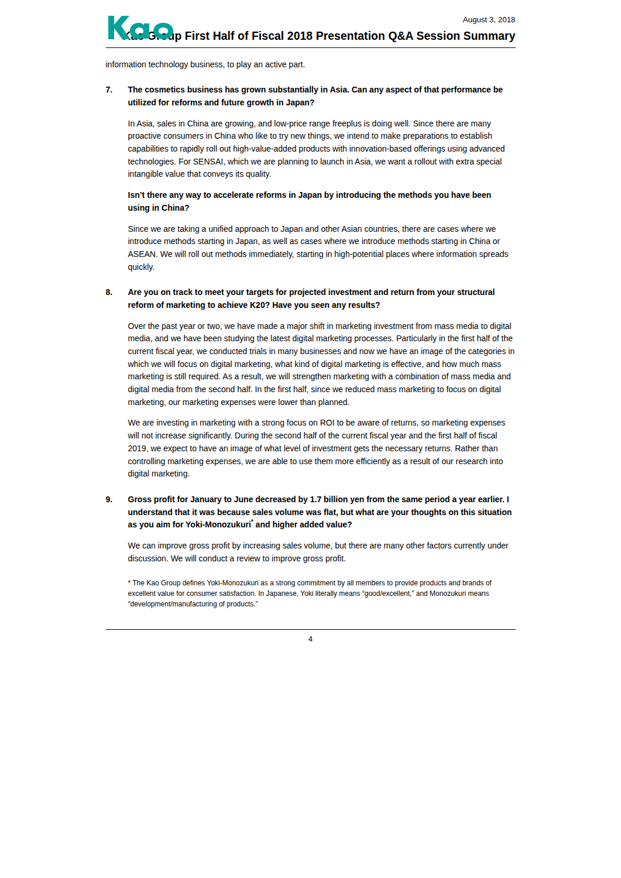August 3, 2018
Kao Group First Half of Fiscal 2018 Presentation Q&A Session Summary
information technology business, to play an active part.
The cosmetics business has grown substantially in Asia. Can any aspect of that performance be utilized for reforms and future growth in Japan?
In Asia, sales in China are growing, and low-price range freeplus is doing well. Since there are many proactive consumers in China who like to try new things, we intend to make preparations to establish capabilities to rapidly roll out high-value-added products with innovation-based offerings using advanced technologies. For SENSAI, which we are planning to launch in Asia, we want a rollout with extra special intangible value that conveys its quality.
Isn’t there any way to accelerate reforms in Japan by introducing the methods you have been using in China?
Since we are taking a unified approach to Japan and other Asian countries, there are cases where we introduce methods starting in Japan, as well as cases where we introduce methods starting in China or ASEAN. We will roll out methods immediately, starting in high-potential places where information spreads quickly.
Are you on track to meet your targets for projected investment and return from your structural reform of marketing to achieve K20? Have you seen any results?
Over the past year or two, we have made a major shift in marketing investment from mass media to digital media, and we have been studying the latest digital marketing processes. Particularly in the first half of the current fiscal year, we conducted trials in many businesses and now we have an image of the categories in which we will focus on digital marketing, what kind of digital marketing is effective, and how much mass marketing is still required. As a result, we will strengthen marketing with a combination of mass media and digital media from the second half. In the first half, since we reduced mass marketing to focus on digital marketing, our marketing expenses were lower than planned.
We are investing in marketing with a strong focus on ROI to be aware of returns, so marketing expenses will not increase significantly. During the second half of the current fiscal year and the first half of fiscal 2019, we expect to have an image of what level of investment gets the necessary returns. Rather than controlling marketing expenses, we are able to use them more efficiently as a result of our research into digital marketing.
Gross profit for January to June decreased by 1.7 billion yen from the same period a year earlier. I understand that it was because sales volume was flat, but what are your thoughts on this situation as you aim for Yoki-Monozukuri* and higher added value?
We can improve gross profit by increasing sales volume, but there are many other factors currently under discussion. We will conduct a review to improve gross profit.
* The Kao Group defines Yoki-Monozukuri as a strong commitment by all members to provide products and brands of excellent value for consumer satisfaction. In Japanese, Yoki literally means “good/excellent,” and Monozukuri means “development/manufacturing of products.”
4